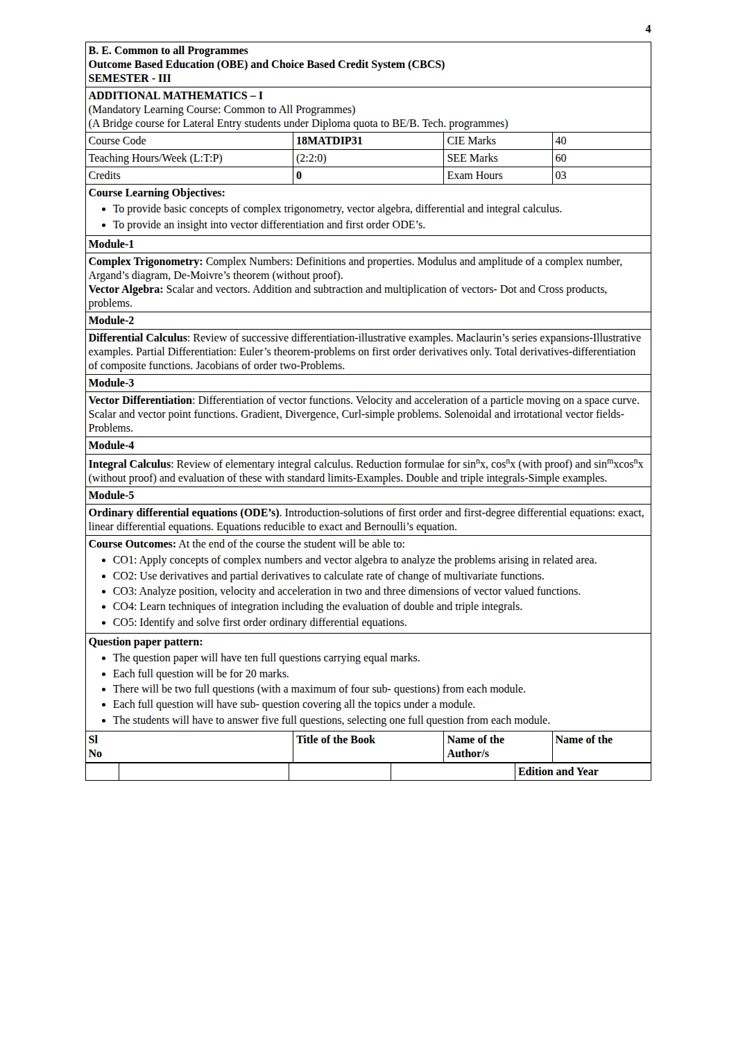4
| B. E. Common to all Programmes Outcome Based Education (OBE) and Choice Based Credit System (CBCS) SEMESTER - III |
| ADDITIONAL MATHEMATICS – I (Mandatory Learning Course: Common to All Programmes) (A Bridge course for Lateral Entry students under Diploma quota to BE/B. Tech. programmes) |
| Course Code | 18MATDIP31 | CIE Marks | 40 |
| Teaching Hours/Week (L:T:P) | (2:2:0) | SEE Marks | 60 |
| Credits | 0 | Exam Hours | 03 |
| Course Learning Objectives: To provide basic concepts of complex trigonometry, vector algebra, differential and integral calculus. To provide an insight into vector differentiation and first order ODE’s. |
| Module-1 |
| Complex Trigonometry: Complex Numbers: Definitions and properties. Modulus and amplitude of a complex number, Argand’s diagram, De-Moivre’s theorem (without proof). Vector Algebra: Scalar and vectors. Addition and subtraction and multiplication of vectors- Dot and Cross products, problems. |
| Module-2 |
| Differential Calculus : Review of successive differentiation-illustrative examples. Maclaurin’s series expansions-Illustrative examples. Partial Differentiation: Euler’s theorem-problems on first order derivatives only. Total derivatives-differentiation of composite functions. Jacobians of order two-Problems. |
| Module-3 |
| Vector Differentiation : Differentiation of vector functions. Velocity and acceleration of a particle moving on a space curve. Scalar and vector point functions. Gradient, Divergence, Curl-simple problems. Solenoidal and irrotational vector fields-Problems. |
| Module-4 |
| Integral Calculus : Review of elementary integral calculus. Reduction formulae for sin n x, cos n x (with proof) and sin m xcos n x (without proof) and evaluation of these with standard limits-Examples. Double and triple integrals-Simple examples. |
| Module-5 |
| Ordinary differential equations (ODE’s) . Introduction-solutions of first order and first-degree differential equations: exact, linear differential equations. Equations reducible to exact and Bernoulli’s equation. |
| Course Outcomes: At the end of the course the student will be able to: CO1: Apply concepts of complex numbers and vector algebra to analyze the problems arising in related area. CO2: Use derivatives and partial derivatives to calculate rate of change of multivariate functions. CO3: Analyze position, velocity and acceleration in two and three dimensions of vector valued functions. CO4: Learn techniques of integration including the evaluation of double and triple integrals. CO5: Identify and solve first order ordinary differential equations. |
| Question paper pattern: The question paper will have ten full questions carrying equal marks. Each full question will be for 20 marks. There will be two full questions (with a maximum of four sub- questions) from each module. Each full question will have sub- question covering all the topics under a module. The students will have to answer five full questions, selecting one full question from each module. |
| Sl No | Title of the Book | Name of the Author/s | Name of the |
Note: the last row of the original page shows a partially visible table header with an additional "Edition and Year" column; represented below for fidelity.
| | | | | Edition and Year |